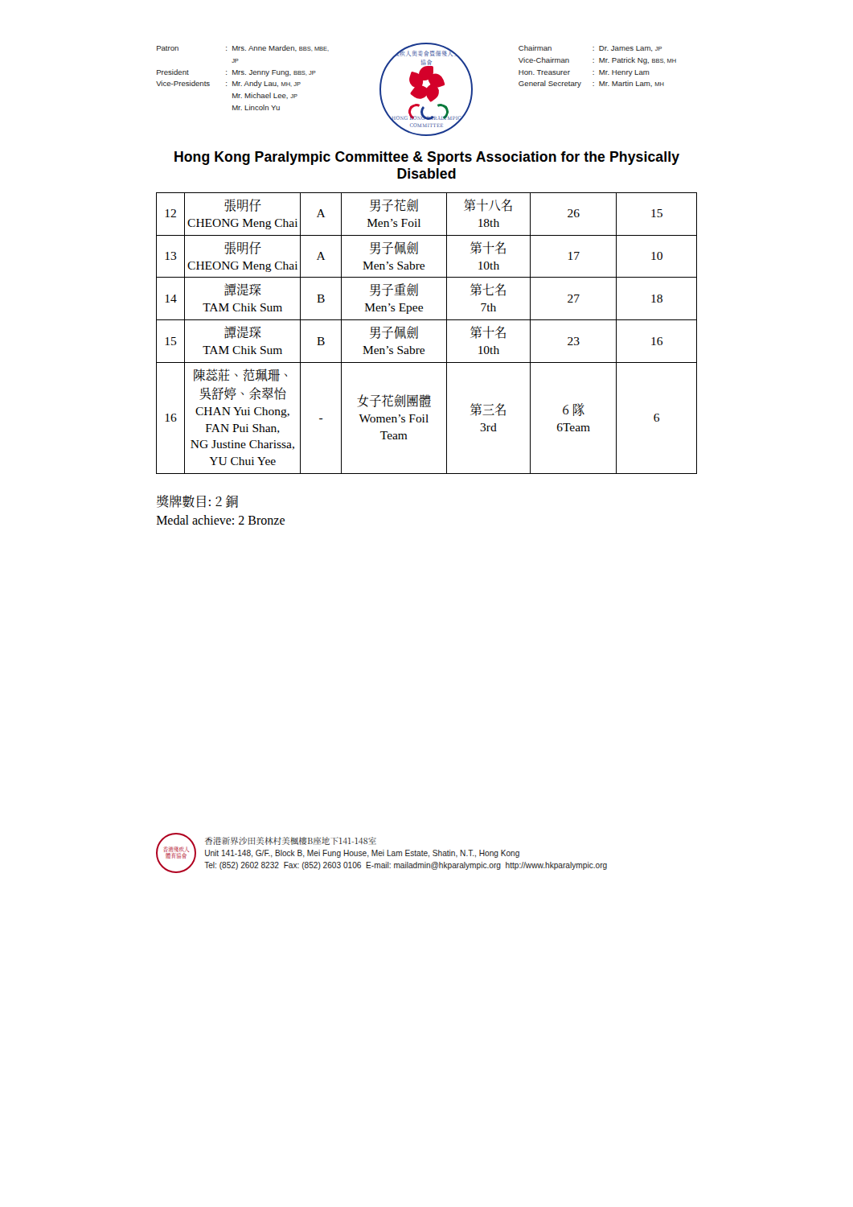Patron: Mrs. Anne Marden, BBS, MBE, JP
President: Mrs. Jenny Fung, BBS, JP
Vice-Presidents: Mr. Andy Lau, MH, JP
Mr. Michael Lee, JP
Mr. Lincoln Yu
香港殘疾人奧委會暨傷殘人士體育協會
HONG KONG PARALYMPIC COMMITTEE
Chairman: Dr. James Lam, JP
Vice-Chairman: Mr. Patrick Ng, BBS, MH
Hon. Treasurer: Mr. Henry Lam
General Secretary: Mr. Martin Lam, MH
Hong Kong Paralympic Committee & Sports Association for the Physically Disabled
| 12 | 張明仔 CHEONG Meng Chai | A | 男子花劍 Men’s Foil | 第十八名 18th | 26 | 15 |
| 13 | 張明仔 CHEONG Meng Chai | A | 男子佩劍 Men’s Sabre | 第十名 10th | 17 | 10 |
| 14 | 譚湜琛 TAM Chik Sum | B | 男子重劍 Men’s Epee | 第七名 7th | 27 | 18 |
| 15 | 譚湜琛 TAM Chik Sum | B | 男子佩劍 Men’s Sabre | 第十名 10th | 23 | 16 |
| 16 | 陳蕊莊、范珮珊、 吳舒婷、余翠怡 CHAN Yui Chong, FAN Pui Shan, NG Justine Charissa, YU Chui Yee | - | 女子花劍團體 Women’s Foil Team | 第三名 3rd | 6 隊 6Team | 6 |
獎牌數目: 2 銅
Medal achieve: 2 Bronze
香港殘疾人
體育協會
香港新界沙田美林村美楓樓B座地下141-148室
Unit 141-148, G/F., Block B, Mei Fung House, Mei Lam Estate, Shatin, N.T., Hong Kong
Tel: (852) 2602 8232 Fax: (852) 2603 0106 E-mail: mailadmin@hkparalympic.org http://www.hkparalympic.org